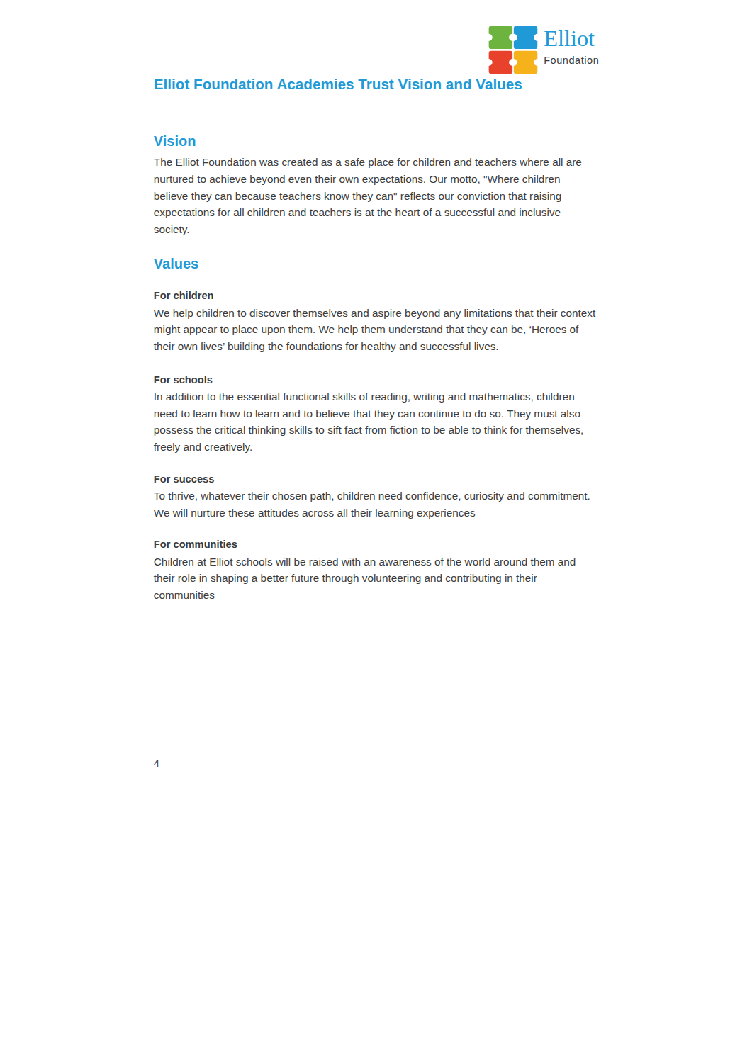Elliot Foundation
Elliot Foundation Academies Trust Vision and Values
Vision
The Elliot Foundation was created as a safe place for children and teachers where all are nurtured to achieve beyond even their own expectations. Our motto, "Where children believe they can because teachers know they can" reflects our conviction that raising expectations for all children and teachers is at the heart of a successful and inclusive society.
Values
For children
We help children to discover themselves and aspire beyond any limitations that their context might appear to place upon them. We help them understand that they can be, ‘Heroes of their own lives’ building the foundations for healthy and successful lives.
For schools
In addition to the essential functional skills of reading, writing and mathematics, children need to learn how to learn and to believe that they can continue to do so. They must also possess the critical thinking skills to sift fact from fiction to be able to think for themselves, freely and creatively.
For success
To thrive, whatever their chosen path, children need confidence, curiosity and commitment. We will nurture these attitudes across all their learning experiences
For communities
Children at Elliot schools will be raised with an awareness of the world around them and their role in shaping a better future through volunteering and contributing in their communities
4